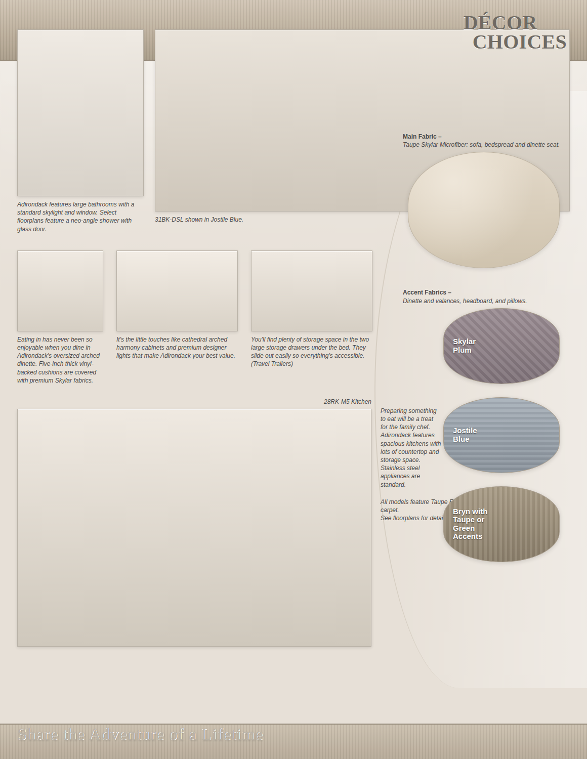DÉCOR CHOICES
Adirondack features large bathrooms with a standard skylight and window. Select floorplans feature a neo-angle shower with glass door.
31BK-DSL shown in Jostile Blue.
Eating in has never been so enjoyable when you dine in Adirondack's oversized arched dinette. Five-inch thick vinyl-backed cushions are covered with premium Skylar fabrics.
It's the little touches like cathedral arched harmony cabinets and premium designer lights that make Adirondack your best value.
You'll find plenty of storage space in the two large storage drawers under the bed. They slide out easily so everything's accessible. (Travel Trailers)
28RK-M5 Kitchen
Preparing something to eat will be a treat for the family chef. Adirondack features spacious kitchens with lots of countertop and storage space. Stainless steel appliances are standard.
All models feature Taupe Frieze carpet.
See floorplans for details.
Main Fabric –
Taupe Skylar Microfiber: sofa, bedspread and dinette seat.
Accent Fabrics –
Dinette and valances, headboard, and pillows.
Skylar
Plum
Jostile
Blue
Bryn with
Taupe or
Green
Accents
Share the Adventure of a Lifetime